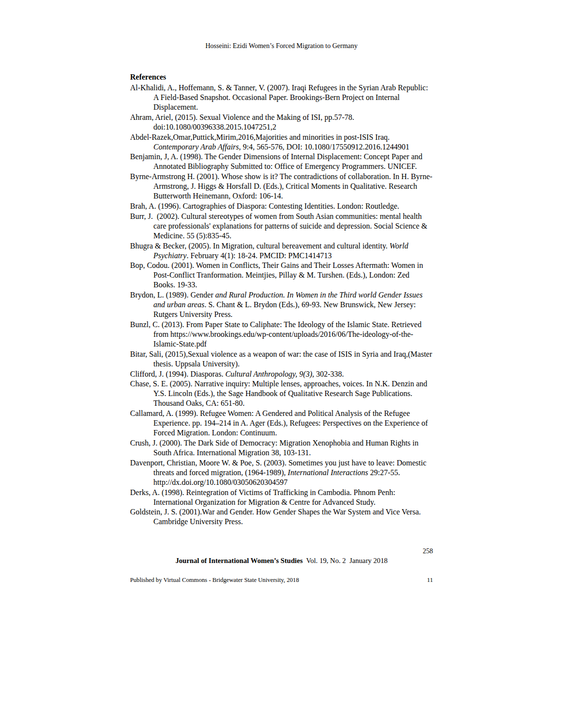Hosseini: Ezidi Women’s Forced Migration to Germany
References
Al-Khalidi, A., Hoffemann, S. & Tanner, V. (2007). Iraqi Refugees in the Syrian Arab Republic: A Field-Based Snapshot. Occasional Paper. Brookings-Bern Project on Internal Displacement.
Ahram, Ariel, (2015). Sexual Violence and the Making of ISI, pp.57-78. doi:10.1080/00396338.2015.1047251,2
Abdel-Razek,Omar,Puttick,Mirim,2016,Majorities and minorities in post-ISIS Iraq. Contemporary Arab Affairs, 9:4, 565-576, DOI: 10.1080/17550912.2016.1244901
Benjamin, J, A. (1998). The Gender Dimensions of Internal Displacement: Concept Paper and Annotated Bibliography Submitted to: Office of Emergency Programmers. UNICEF.
Byrne-Armstrong H. (2001). Whose show is it? The contradictions of collaboration. In H. Byrne-Armstrong, J. Higgs & Horsfall D. (Eds.), Critical Moments in Qualitative. Research Butterworth Heinemann, Oxford: 106-14.
Brah, A. (1996). Cartographies of Diaspora: Contesting Identities. London: Routledge.
Burr, J. (2002). Cultural stereotypes of women from South Asian communities: mental health care professionals' explanations for patterns of suicide and depression. Social Science & Medicine. 55 (5):835-45.
Bhugra & Becker, (2005). In Migration, cultural bereavement and cultural identity. World Psychiatry. February 4(1): 18-24. PMCID: PMC1414713
Bop, Codou. (2001). Women in Conflicts, Their Gains and Their Losses Aftermath: Women in Post-Conflict Tranformation. Meintjies, Pillay & M. Turshen. (Eds.), London: Zed Books. 19-33.
Brydon, L. (1989). Gender and Rural Production. In Women in the Third world Gender Issues and urban areas. S. Chant & L. Brydon (Eds.), 69-93. New Brunswick, New Jersey: Rutgers University Press.
Bunzl, C. (2013). From Paper State to Caliphate: The Ideology of the Islamic State. Retrieved from https://www.brookings.edu/wp-content/uploads/2016/06/The-ideology-of-the-Islamic-State.pdf
Bitar, Sali, (2015),Sexual violence as a weapon of war: the case of ISIS in Syria and Iraq,(Master thesis. Uppsala University).
Clifford, J. (1994). Diasporas. Cultural Anthropology, 9(3), 302-338.
Chase, S. E. (2005). Narrative inquiry: Multiple lenses, approaches, voices. In N.K. Denzin and Y.S. Lincoln (Eds.), the Sage Handbook of Qualitative Research Sage Publications. Thousand Oaks, CA: 651-80.
Callamard, A. (1999). Refugee Women: A Gendered and Political Analysis of the Refugee Experience. pp. 194–214 in A. Ager (Eds.), Refugees: Perspectives on the Experience of Forced Migration. London: Continuum.
Crush, J. (2000). The Dark Side of Democracy: Migration Xenophobia and Human Rights in South Africa. International Migration 38, 103-131.
Davenport, Christian, Moore W. & Poe, S. (2003). Sometimes you just have to leave: Domestic threats and forced migration, (1964-1989), International Interactions 29:27-55. http://dx.doi.org/10.1080/03050620304597
Derks, A. (1998). Reintegration of Victims of Trafficking in Cambodia. Phnom Penh: International Organization for Migration & Centre for Advanced Study.
Goldstein, J. S. (2001).War and Gender. How Gender Shapes the War System and Vice Versa. Cambridge University Press.
258
Journal of International Women’s Studies Vol. 19, No. 2 January 2018
Published by Virtual Commons - Bridgewater State University, 2018 11